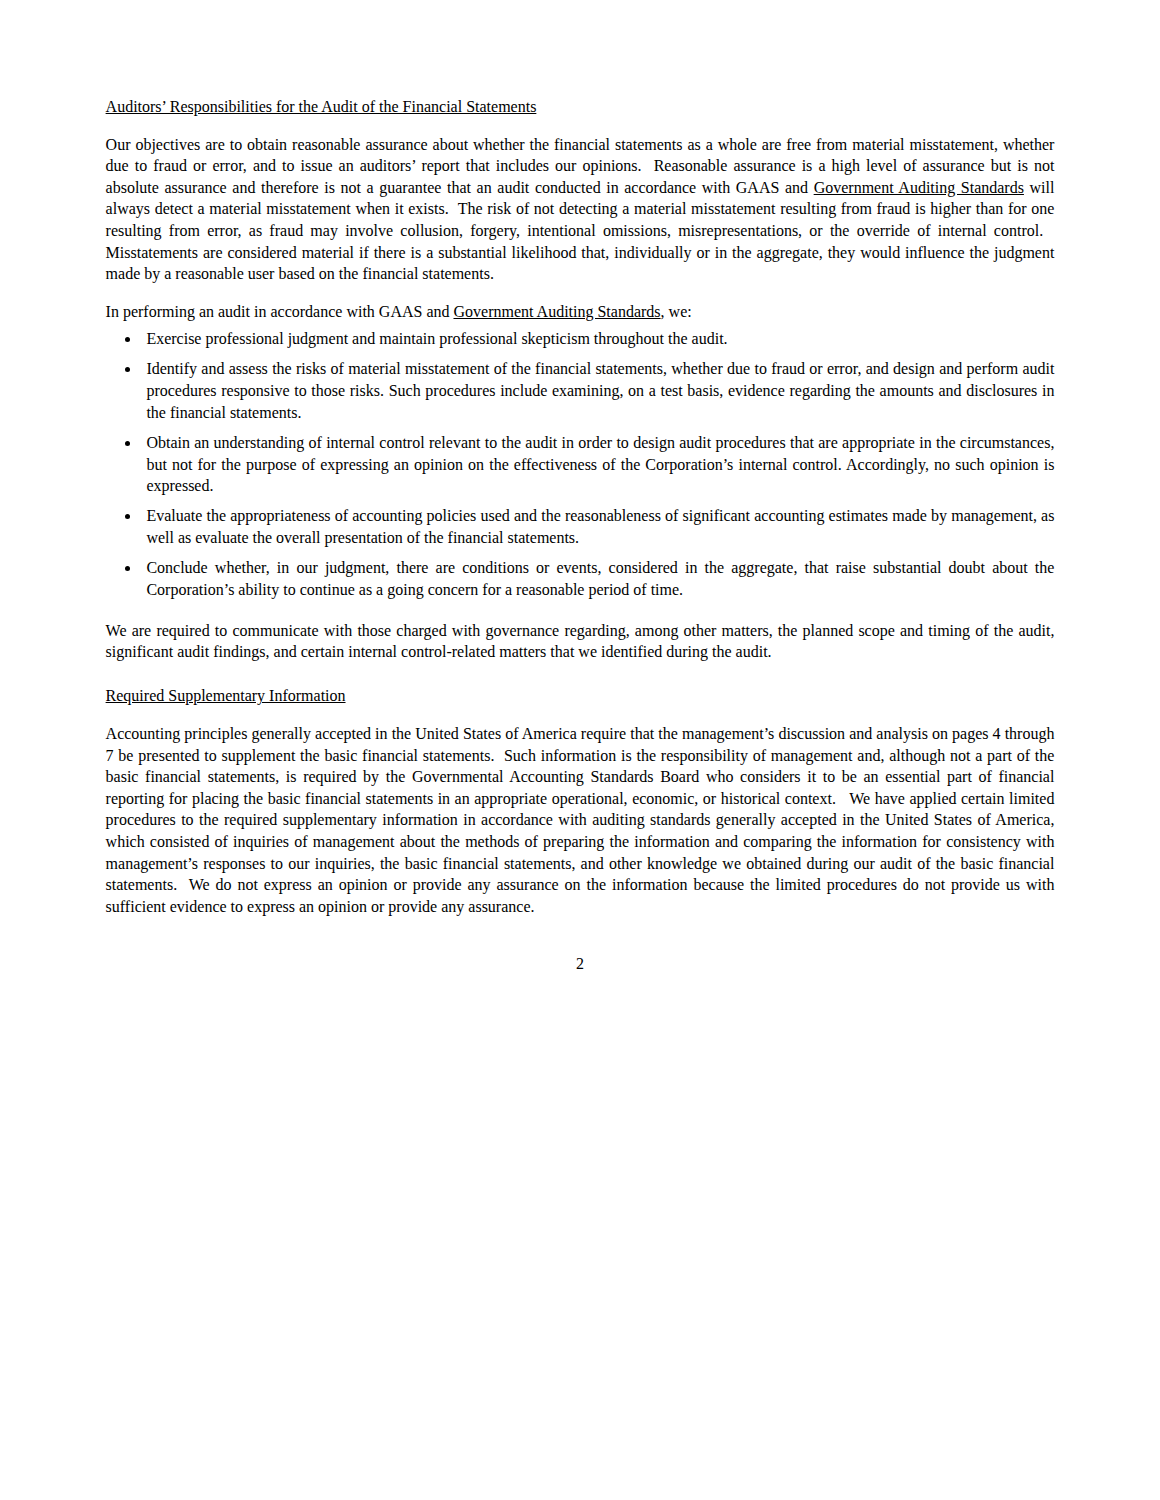Auditors’ Responsibilities for the Audit of the Financial Statements
Our objectives are to obtain reasonable assurance about whether the financial statements as a whole are free from material misstatement, whether due to fraud or error, and to issue an auditors’ report that includes our opinions. Reasonable assurance is a high level of assurance but is not absolute assurance and therefore is not a guarantee that an audit conducted in accordance with GAAS and Government Auditing Standards will always detect a material misstatement when it exists. The risk of not detecting a material misstatement resulting from fraud is higher than for one resulting from error, as fraud may involve collusion, forgery, intentional omissions, misrepresentations, or the override of internal control. Misstatements are considered material if there is a substantial likelihood that, individually or in the aggregate, they would influence the judgment made by a reasonable user based on the financial statements.
In performing an audit in accordance with GAAS and Government Auditing Standards, we:
Exercise professional judgment and maintain professional skepticism throughout the audit.
Identify and assess the risks of material misstatement of the financial statements, whether due to fraud or error, and design and perform audit procedures responsive to those risks. Such procedures include examining, on a test basis, evidence regarding the amounts and disclosures in the financial statements.
Obtain an understanding of internal control relevant to the audit in order to design audit procedures that are appropriate in the circumstances, but not for the purpose of expressing an opinion on the effectiveness of the Corporation’s internal control. Accordingly, no such opinion is expressed.
Evaluate the appropriateness of accounting policies used and the reasonableness of significant accounting estimates made by management, as well as evaluate the overall presentation of the financial statements.
Conclude whether, in our judgment, there are conditions or events, considered in the aggregate, that raise substantial doubt about the Corporation’s ability to continue as a going concern for a reasonable period of time.
We are required to communicate with those charged with governance regarding, among other matters, the planned scope and timing of the audit, significant audit findings, and certain internal control-related matters that we identified during the audit.
Required Supplementary Information
Accounting principles generally accepted in the United States of America require that the management’s discussion and analysis on pages 4 through 7 be presented to supplement the basic financial statements. Such information is the responsibility of management and, although not a part of the basic financial statements, is required by the Governmental Accounting Standards Board who considers it to be an essential part of financial reporting for placing the basic financial statements in an appropriate operational, economic, or historical context. We have applied certain limited procedures to the required supplementary information in accordance with auditing standards generally accepted in the United States of America, which consisted of inquiries of management about the methods of preparing the information and comparing the information for consistency with management’s responses to our inquiries, the basic financial statements, and other knowledge we obtained during our audit of the basic financial statements. We do not express an opinion or provide any assurance on the information because the limited procedures do not provide us with sufficient evidence to express an opinion or provide any assurance.
2